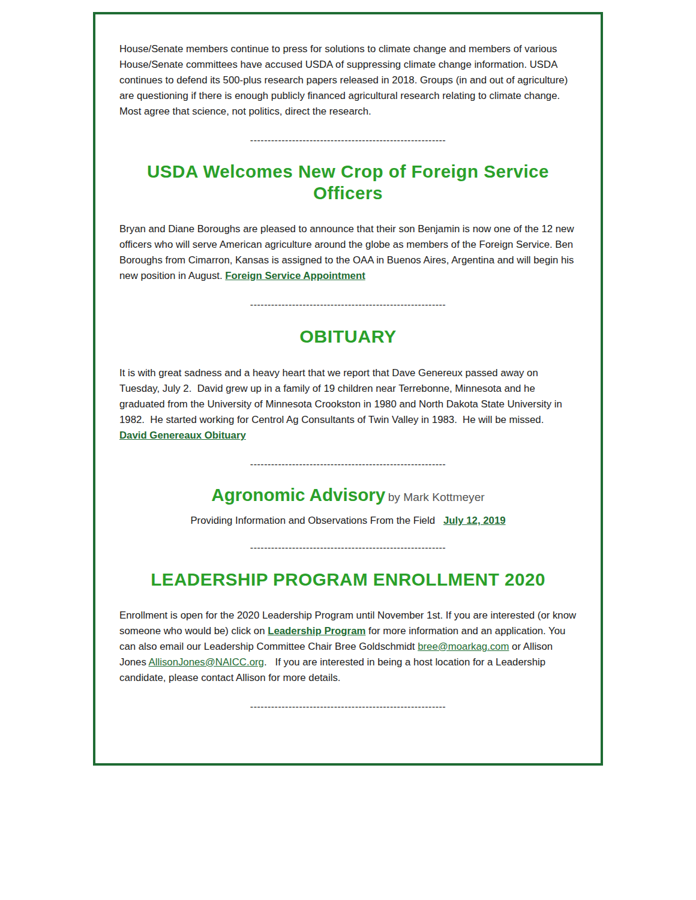House/Senate members continue to press for solutions to climate change and members of various House/Senate committees have accused USDA of suppressing climate change information. USDA continues to defend its 500-plus research papers released in 2018. Groups (in and out of agriculture) are questioning if there is enough publicly financed agricultural research relating to climate change. Most agree that science, not politics, direct the research.
--------------------------------------------------------
USDA Welcomes New Crop of Foreign Service Officers
Bryan and Diane Boroughs are pleased to announce that their son Benjamin is now one of the 12 new officers who will serve American agriculture around the globe as members of the Foreign Service. Ben Boroughs from Cimarron, Kansas is assigned to the OAA in Buenos Aires, Argentina and will begin his new position in August. Foreign Service Appointment
--------------------------------------------------------
OBITUARY
It is with great sadness and a heavy heart that we report that Dave Genereux passed away on Tuesday, July 2. David grew up in a family of 19 children near Terrebonne, Minnesota and he graduated from the University of Minnesota Crookston in 1980 and North Dakota State University in 1982. He started working for Centrol Ag Consultants of Twin Valley in 1983. He will be missed. David Genereaux Obituary
--------------------------------------------------------
Agronomic Advisory by Mark Kottmeyer
Providing Information and Observations From the Field July 12, 2019
--------------------------------------------------------
LEADERSHIP PROGRAM ENROLLMENT 2020
Enrollment is open for the 2020 Leadership Program until November 1st. If you are interested (or know someone who would be) click on Leadership Program for more information and an application. You can also email our Leadership Committee Chair Bree Goldschmidt bree@moarkag.com or Allison Jones AllisonJones@NAICC.org. If you are interested in being a host location for a Leadership candidate, please contact Allison for more details.
--------------------------------------------------------